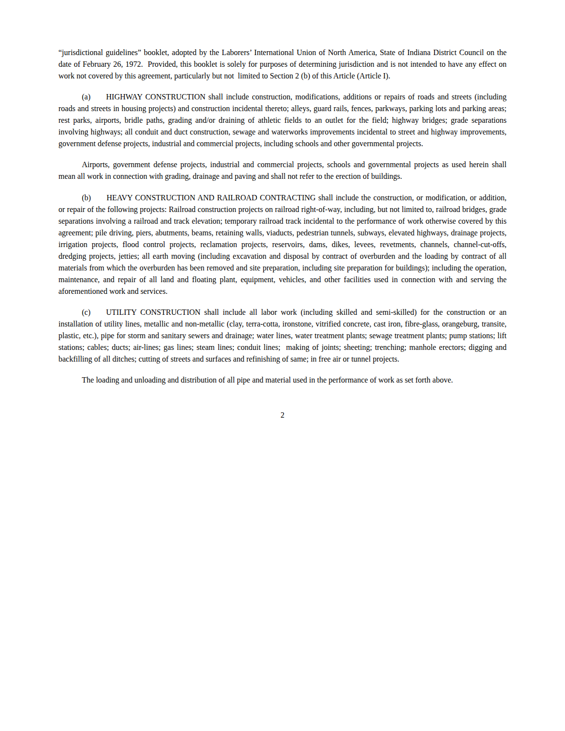“jurisdictional guidelines” booklet, adopted by the Laborers’ International Union of North America, State of Indiana District Council on the date of February 26, 1972. Provided, this booklet is solely for purposes of determining jurisdiction and is not intended to have any effect on work not covered by this agreement, particularly but not limited to Section 2 (b) of this Article (Article I).
(a)  HIGHWAY CONSTRUCTION shall include construction, modifications, additions or repairs of roads and streets (including roads and streets in housing projects) and construction incidental thereto; alleys, guard rails, fences, parkways, parking lots and parking areas; rest parks, airports, bridle paths, grading and/or draining of athletic fields to an outlet for the field; highway bridges; grade separations involving highways; all conduit and duct construction, sewage and waterworks improvements incidental to street and highway improvements, government defense projects, industrial and commercial projects, including schools and other governmental projects.
Airports, government defense projects, industrial and commercial projects, schools and governmental projects as used herein shall mean all work in connection with grading, drainage and paving and shall not refer to the erection of buildings.
(b)  HEAVY CONSTRUCTION AND RAILROAD CONTRACTING shall include the construction, or modification, or addition, or repair of the following projects: Railroad construction projects on railroad right-of-way, including, but not limited to, railroad bridges, grade separations involving a railroad and track elevation; temporary railroad track incidental to the performance of work otherwise covered by this agreement; pile driving, piers, abutments, beams, retaining walls, viaducts, pedestrian tunnels, subways, elevated highways, drainage projects, irrigation projects, flood control projects, reclamation projects, reservoirs, dams, dikes, levees, revetments, channels, channel-cut-offs, dredging projects, jetties; all earth moving (including excavation and disposal by contract of overburden and the loading by contract of all materials from which the overburden has been removed and site preparation, including site preparation for buildings); including the operation, maintenance, and repair of all land and floating plant, equipment, vehicles, and other facilities used in connection with and serving the aforementioned work and services.
(c)  UTILITY CONSTRUCTION shall include all labor work (including skilled and semi-skilled) for the construction or an installation of utility lines, metallic and non-metallic (clay, terra-cotta, ironstone, vitrified concrete, cast iron, fibre-glass, orangeburg, transite, plastic, etc.), pipe for storm and sanitary sewers and drainage; water lines, water treatment plants; sewage treatment plants; pump stations; lift stations; cables; ducts; air-lines; gas lines; steam lines; conduit lines; making of joints; sheeting; trenching; manhole erectors; digging and backfilling of all ditches; cutting of streets and surfaces and refinishing of same; in free air or tunnel projects.
The loading and unloading and distribution of all pipe and material used in the performance of work as set forth above.
2